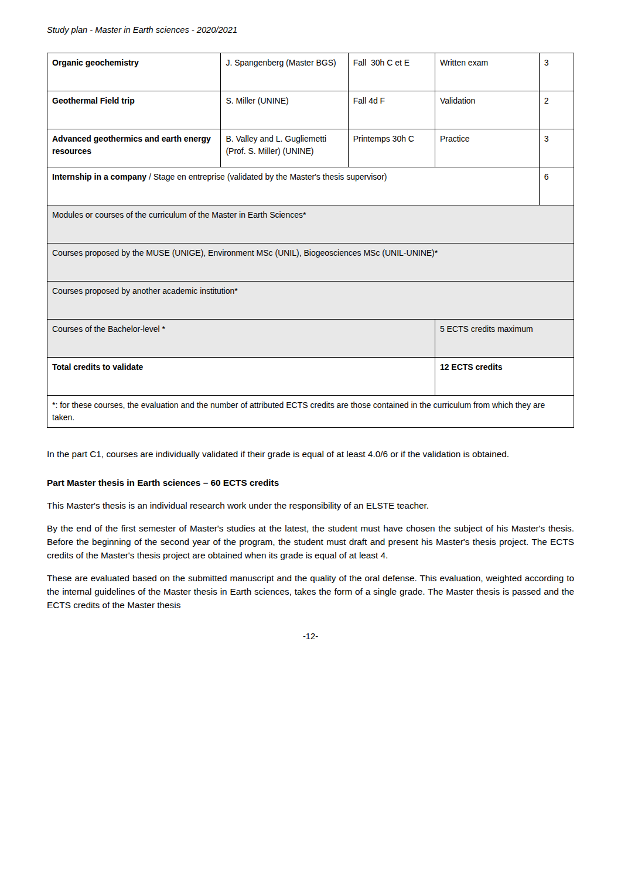Study plan - Master in Earth sciences - 2020/2021
| Organic geochemistry | J. Spangenberg (Master BGS) | Fall 30h C et E | Written exam | 3 |
| Geothermal Field trip | S. Miller (UNINE) | Fall 4d F | Validation | 2 |
| Advanced geothermics and earth energy resources | B. Valley and L. Gugliemetti (Prof. S. Miller) (UNINE) | Printemps 30h C | Practice | 3 |
| Internship in a company / Stage en entreprise (validated by the Master's thesis supervisor) | 6 |
| Modules or courses of the curriculum of the Master in Earth Sciences* |
| Courses proposed by the MUSE (UNIGE), Environment MSc (UNIL), Biogeosciences MSc (UNIL-UNINE)* |
| Courses proposed by another academic institution* |
| Courses of the Bachelor-level * | 5 ECTS credits maximum |
| Total credits to validate | 12 ECTS credits |
| *: for these courses, the evaluation and the number of attributed ECTS credits are those contained in the curriculum from which they are taken. |
In the part C1, courses are individually validated if their grade is equal of at least 4.0/6 or if the validation is obtained.
Part Master thesis in Earth sciences – 60 ECTS credits
This Master's thesis is an individual research work under the responsibility of an ELSTE teacher.
By the end of the first semester of Master's studies at the latest, the student must have chosen the subject of his Master's thesis. Before the beginning of the second year of the program, the student must draft and present his Master's thesis project. The ECTS credits of the Master's thesis project are obtained when its grade is equal of at least 4.
These are evaluated based on the submitted manuscript and the quality of the oral defense. This evaluation, weighted according to the internal guidelines of the Master thesis in Earth sciences, takes the form of a single grade. The Master thesis is passed and the ECTS credits of the Master thesis
-12-